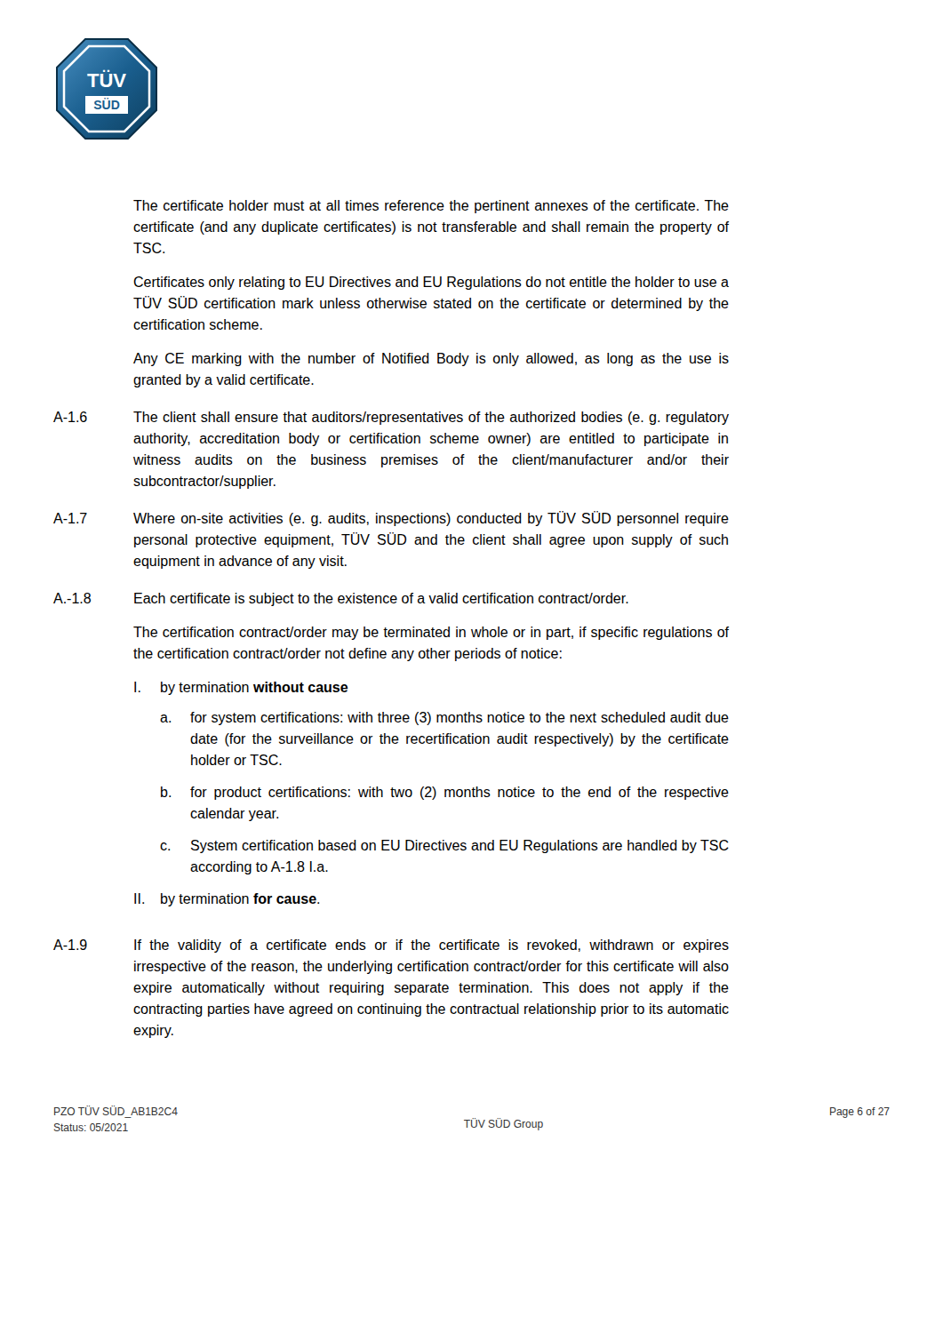TÜV SÜD
The certificate holder must at all times reference the pertinent annexes of the certificate. The certificate (and any duplicate certificates) is not transferable and shall remain the property of TSC.
Certificates only relating to EU Directives and EU Regulations do not entitle the holder to use a TÜV SÜD certification mark unless otherwise stated on the certificate or determined by the certification scheme.
Any CE marking with the number of Notified Body is only allowed, as long as the use is granted by a valid certificate.
A-1.6
The client shall ensure that auditors/representatives of the authorized bodies (e. g. regulatory authority, accreditation body or certification scheme owner) are entitled to participate in witness audits on the business premises of the client/manufacturer and/or their subcontractor/supplier.
A-1.7
Where on-site activities (e. g. audits, inspections) conducted by TÜV SÜD personnel require personal protective equipment, TÜV SÜD and the client shall agree upon supply of such equipment in advance of any visit.
A.-1.8
Each certificate is subject to the existence of a valid certification contract/order.
The certification contract/order may be terminated in whole or in part, if specific regulations of the certification contract/order not define any other periods of notice:
I. by termination without cause
a. for system certifications: with three (3) months notice to the next scheduled audit due date (for the surveillance or the recertification audit respectively) by the certificate holder or TSC.
b. for product certifications: with two (2) months notice to the end of the respective calendar year.
c. System certification based on EU Directives and EU Regulations are handled by TSC according to A-1.8 I.a.
II. by termination for cause.
A-1.9
If the validity of a certificate ends or if the certificate is revoked, withdrawn or expires irrespective of the reason, the underlying certification contract/order for this certificate will also expire automatically without requiring separate termination. This does not apply if the contracting parties have agreed on continuing the contractual relationship prior to its automatic expiry.
PZO TÜV SÜD_AB1B2C4
Status: 05/2021
TÜV SÜD Group
Page 6 of 27